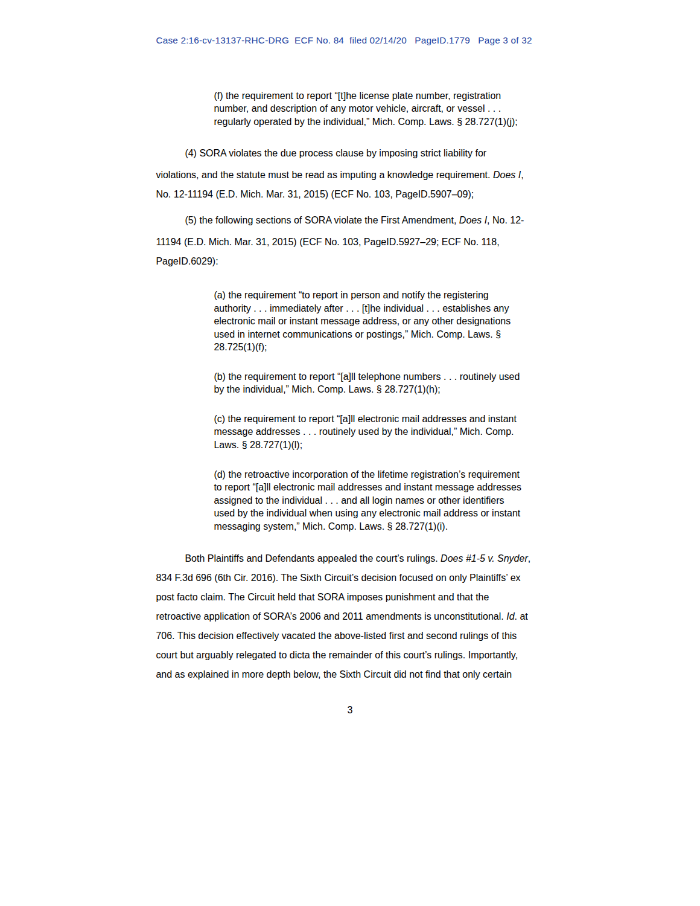Case 2:16-cv-13137-RHC-DRG ECF No. 84 filed 02/14/20 PageID.1779 Page 3 of 32
(f) the requirement to report “[t]he license plate number, registration number, and description of any motor vehicle, aircraft, or vessel . . . regularly operated by the individual,” Mich. Comp. Laws. § 28.727(1)(j);
(4) SORA violates the due process clause by imposing strict liability for
violations, and the statute must be read as imputing a knowledge requirement. Does I,
No. 12-11194 (E.D. Mich. Mar. 31, 2015) (ECF No. 103, PageID.5907–09);
(5) the following sections of SORA violate the First Amendment, Does I, No. 12-
11194 (E.D. Mich. Mar. 31, 2015) (ECF No. 103, PageID.5927–29; ECF No. 118,
PageID.6029):
(a) the requirement “to report in person and notify the registering authority . . . immediately after . . . [t]he individual . . . establishes any electronic mail or instant message address, or any other designations used in internet communications or postings,” Mich. Comp. Laws. § 28.725(1)(f);
(b) the requirement to report “[a]ll telephone numbers . . . routinely used by the individual,” Mich. Comp. Laws. § 28.727(1)(h);
(c) the requirement to report “[a]ll electronic mail addresses and instant message addresses . . . routinely used by the individual,” Mich. Comp. Laws. § 28.727(1)(l);
(d) the retroactive incorporation of the lifetime registration’s requirement to report “[a]ll electronic mail addresses and instant message addresses assigned to the individual . . . and all login names or other identifiers used by the individual when using any electronic mail address or instant messaging system,” Mich. Comp. Laws. § 28.727(1)(i).
Both Plaintiffs and Defendants appealed the court’s rulings. Does #1-5 v. Snyder,
834 F.3d 696 (6th Cir. 2016). The Sixth Circuit’s decision focused on only Plaintiffs’ ex
post facto claim. The Circuit held that SORA imposes punishment and that the
retroactive application of SORA’s 2006 and 2011 amendments is unconstitutional. Id. at
706. This decision effectively vacated the above-listed first and second rulings of this
court but arguably relegated to dicta the remainder of this court’s rulings. Importantly,
and as explained in more depth below, the Sixth Circuit did not find that only certain
3